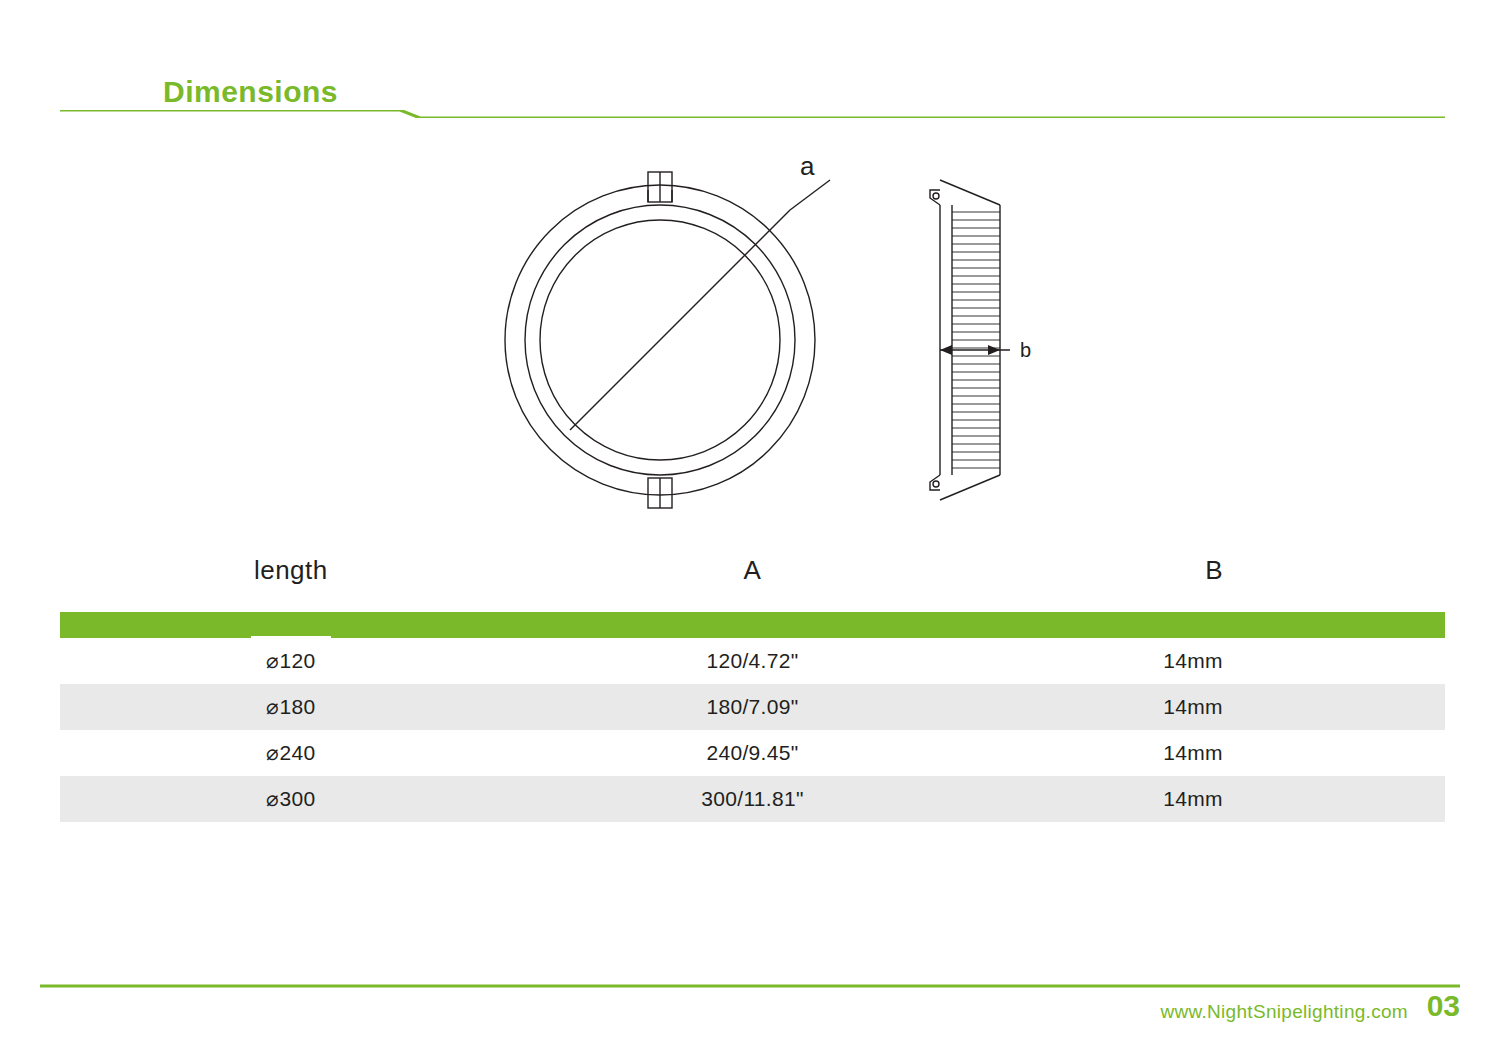Dimensions
a b
| length | A | B |
| --- | --- | --- |
| ⌀120 | 120/4.72" | 14mm |
| ⌀180 | 180/7.09" | 14mm |
| ⌀240 | 240/9.45" | 14mm |
| ⌀300 | 300/11.81" | 14mm |
www.NightSnipelighting.com
03